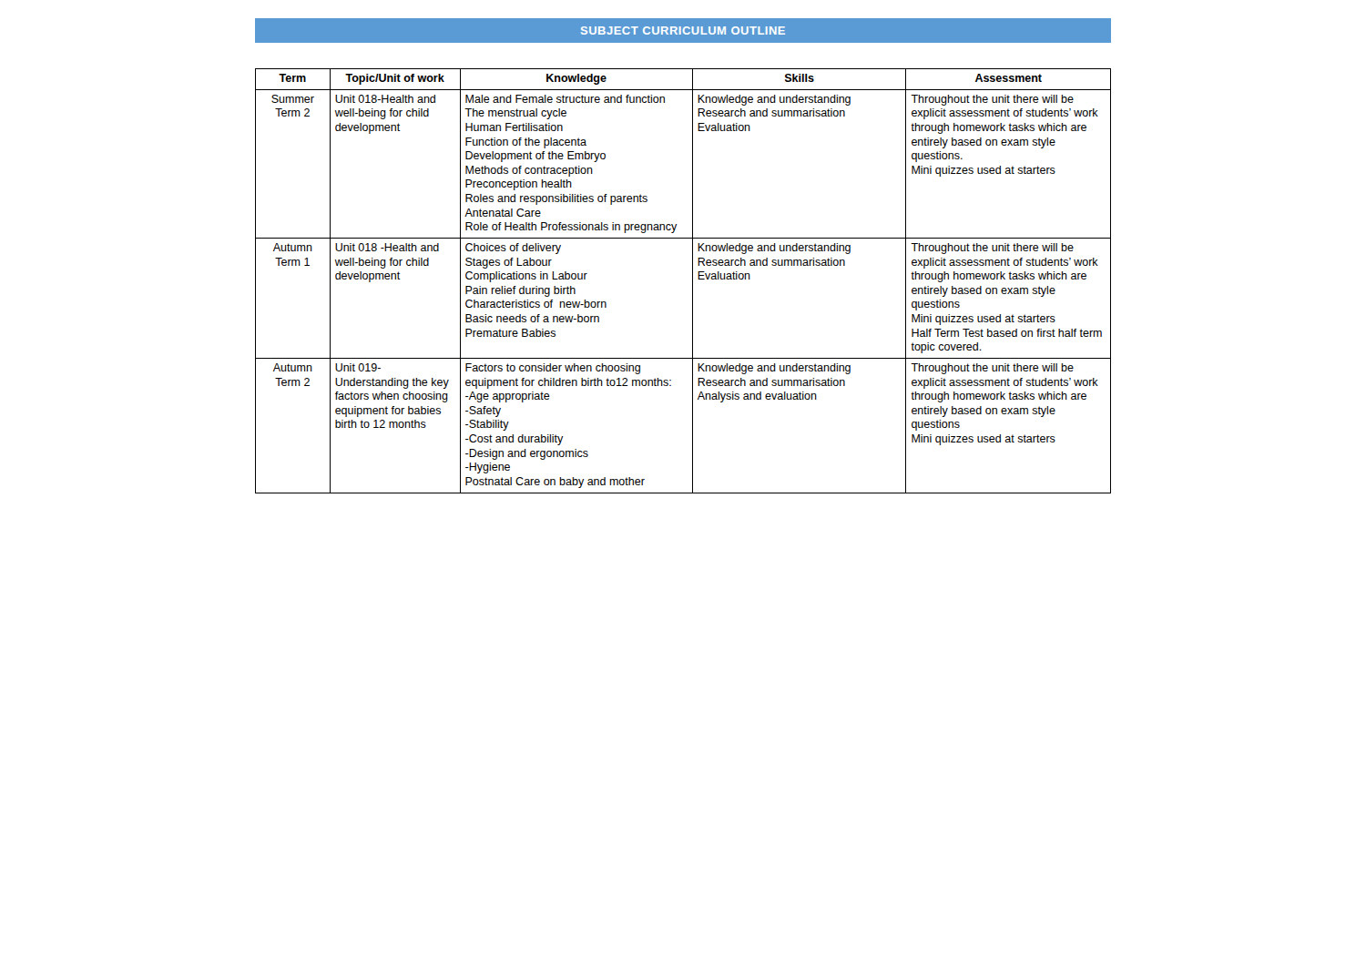SUBJECT CURRICULUM OUTLINE
| Term | Topic/Unit of work | Knowledge | Skills | Assessment |
| --- | --- | --- | --- | --- |
| Summer Term 2 | Unit 018-Health and well-being for child development | Male and Female structure and function The menstrual cycle Human Fertilisation Function of the placenta Development of the Embryo Methods of contraception Preconception health Roles and responsibilities of parents Antenatal Care Role of Health Professionals in pregnancy | Knowledge and understanding Research and summarisation Evaluation | Throughout the unit there will be explicit assessment of students’ work through homework tasks which are entirely based on exam style questions. Mini quizzes used at starters |
| Autumn Term 1 | Unit 018 -Health and well-being for child development | Choices of delivery Stages of Labour Complications in Labour Pain relief during birth Characteristics of new-born Basic needs of a new-born Premature Babies | Knowledge and understanding Research and summarisation Evaluation | Throughout the unit there will be explicit assessment of students’ work through homework tasks which are entirely based on exam style questions Mini quizzes used at starters Half Term Test based on first half term topic covered. |
| Autumn Term 2 | Unit 019- Understanding the key factors when choosing equipment for babies birth to 12 months | Factors to consider when choosing equipment for children birth to12 months: -Age appropriate -Safety -Stability -Cost and durability -Design and ergonomics -Hygiene Postnatal Care on baby and mother | Knowledge and understanding Research and summarisation Analysis and evaluation | Throughout the unit there will be explicit assessment of students’ work through homework tasks which are entirely based on exam style questions Mini quizzes used at starters |